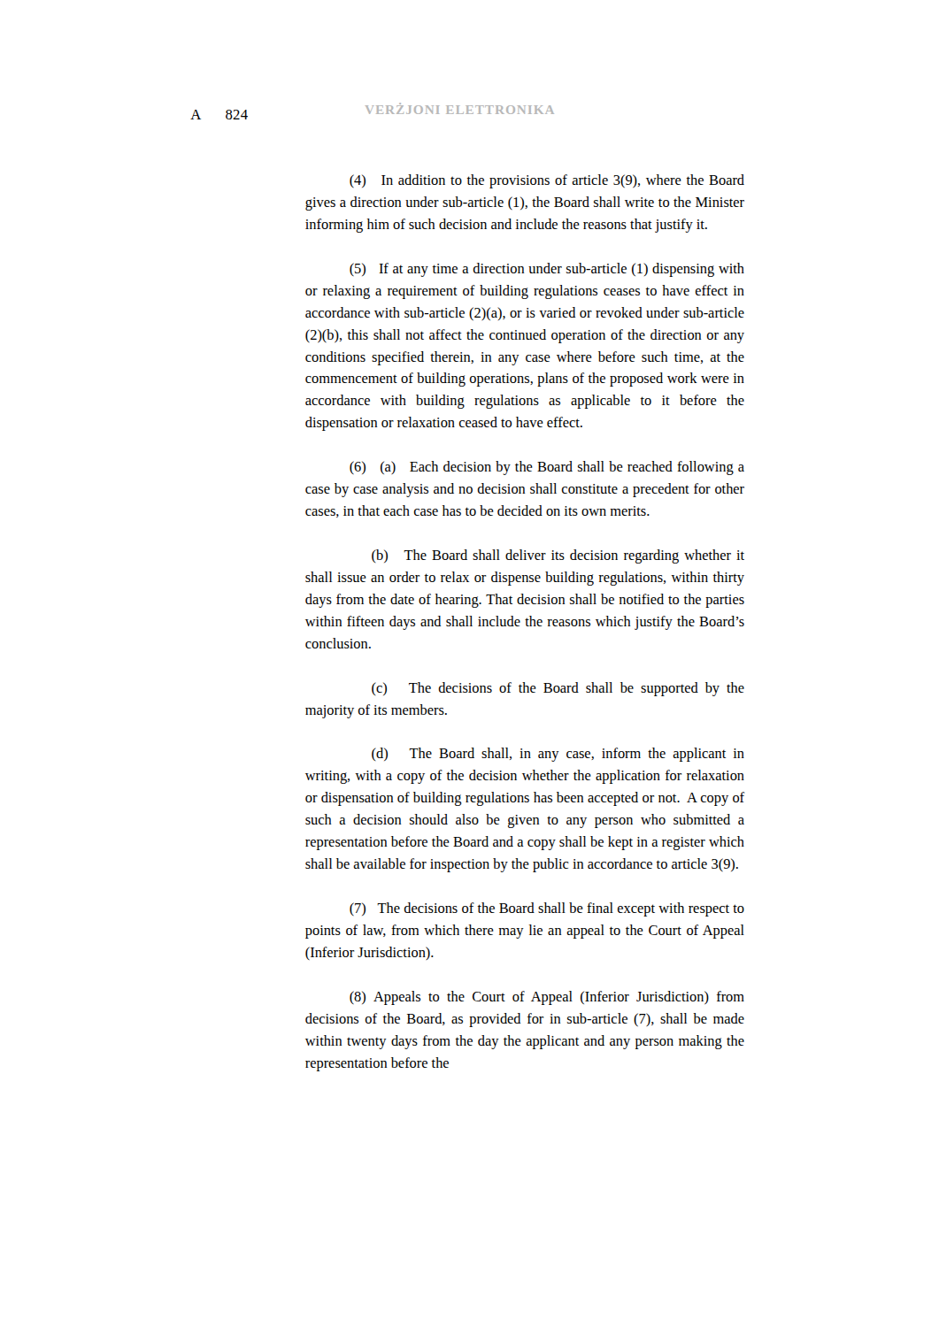A824
VERŻJONI ELETTRONIKA
(4) In addition to the provisions of article 3(9), where the Board gives a direction under sub-article (1), the Board shall write to the Minister informing him of such decision and include the reasons that justify it.
(5) If at any time a direction under sub-article (1) dispensing with or relaxing a requirement of building regulations ceases to have effect in accordance with sub-article (2)(a), or is varied or revoked under sub-article (2)(b), this shall not affect the continued operation of the direction or any conditions specified therein, in any case where before such time, at the commencement of building operations, plans of the proposed work were in accordance with building regulations as applicable to it before the dispensation or relaxation ceased to have effect.
(6) (a) Each decision by the Board shall be reached following a case by case analysis and no decision shall constitute a precedent for other cases, in that each case has to be decided on its own merits.
(b) The Board shall deliver its decision regarding whether it shall issue an order to relax or dispense building regulations, within thirty days from the date of hearing. That decision shall be notified to the parties within fifteen days and shall include the reasons which justify the Board’s conclusion.
(c) The decisions of the Board shall be supported by the majority of its members.
(d) The Board shall, in any case, inform the applicant in writing, with a copy of the decision whether the application for relaxation or dispensation of building regulations has been accepted or not. A copy of such a decision should also be given to any person who submitted a representation before the Board and a copy shall be kept in a register which shall be available for inspection by the public in accordance to article 3(9).
(7) The decisions of the Board shall be final except with respect to points of law, from which there may lie an appeal to the Court of Appeal (Inferior Jurisdiction).
(8) Appeals to the Court of Appeal (Inferior Jurisdiction) from decisions of the Board, as provided for in sub-article (7), shall be made within twenty days from the day the applicant and any person making the representation before the